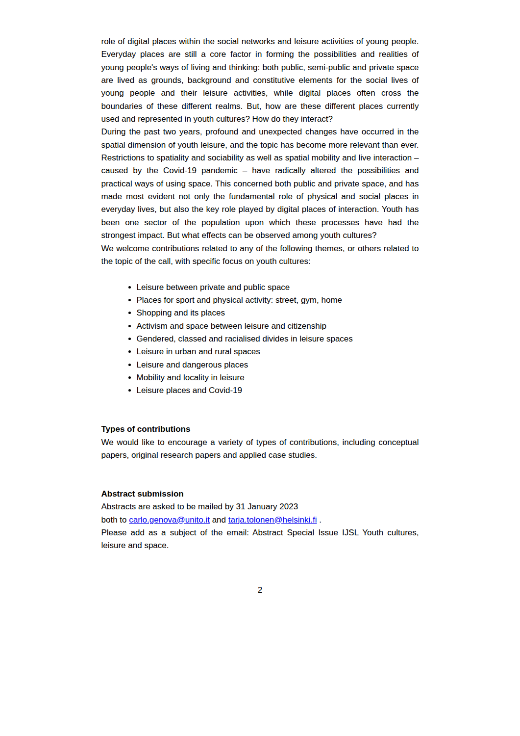role of digital places within the social networks and leisure activities of young people. Everyday places are still a core factor in forming the possibilities and realities of young people's ways of living and thinking: both public, semi-public and private space are lived as grounds, background and constitutive elements for the social lives of young people and their leisure activities, while digital places often cross the boundaries of these different realms. But, how are these different places currently used and represented in youth cultures? How do they interact?
During the past two years, profound and unexpected changes have occurred in the spatial dimension of youth leisure, and the topic has become more relevant than ever. Restrictions to spatiality and sociability as well as spatial mobility and live interaction – caused by the Covid-19 pandemic – have radically altered the possibilities and practical ways of using space. This concerned both public and private space, and has made most evident not only the fundamental role of physical and social places in everyday lives, but also the key role played by digital places of interaction. Youth has been one sector of the population upon which these processes have had the strongest impact. But what effects can be observed among youth cultures?
We welcome contributions related to any of the following themes, or others related to the topic of the call, with specific focus on youth cultures:
Leisure between private and public space
Places for sport and physical activity: street, gym, home
Shopping and its places
Activism and space between leisure and citizenship
Gendered, classed and racialised divides in leisure spaces
Leisure in urban and rural spaces
Leisure and dangerous places
Mobility and locality in leisure
Leisure places and Covid-19
Types of contributions
We would like to encourage a variety of types of contributions, including conceptual papers, original research papers and applied case studies.
Abstract submission
Abstracts are asked to be mailed by 31 January 2023
both to carlo.genova@unito.it and tarja.tolonen@helsinki.fi .
Please add as a subject of the email: Abstract Special Issue IJSL Youth cultures, leisure and space.
2